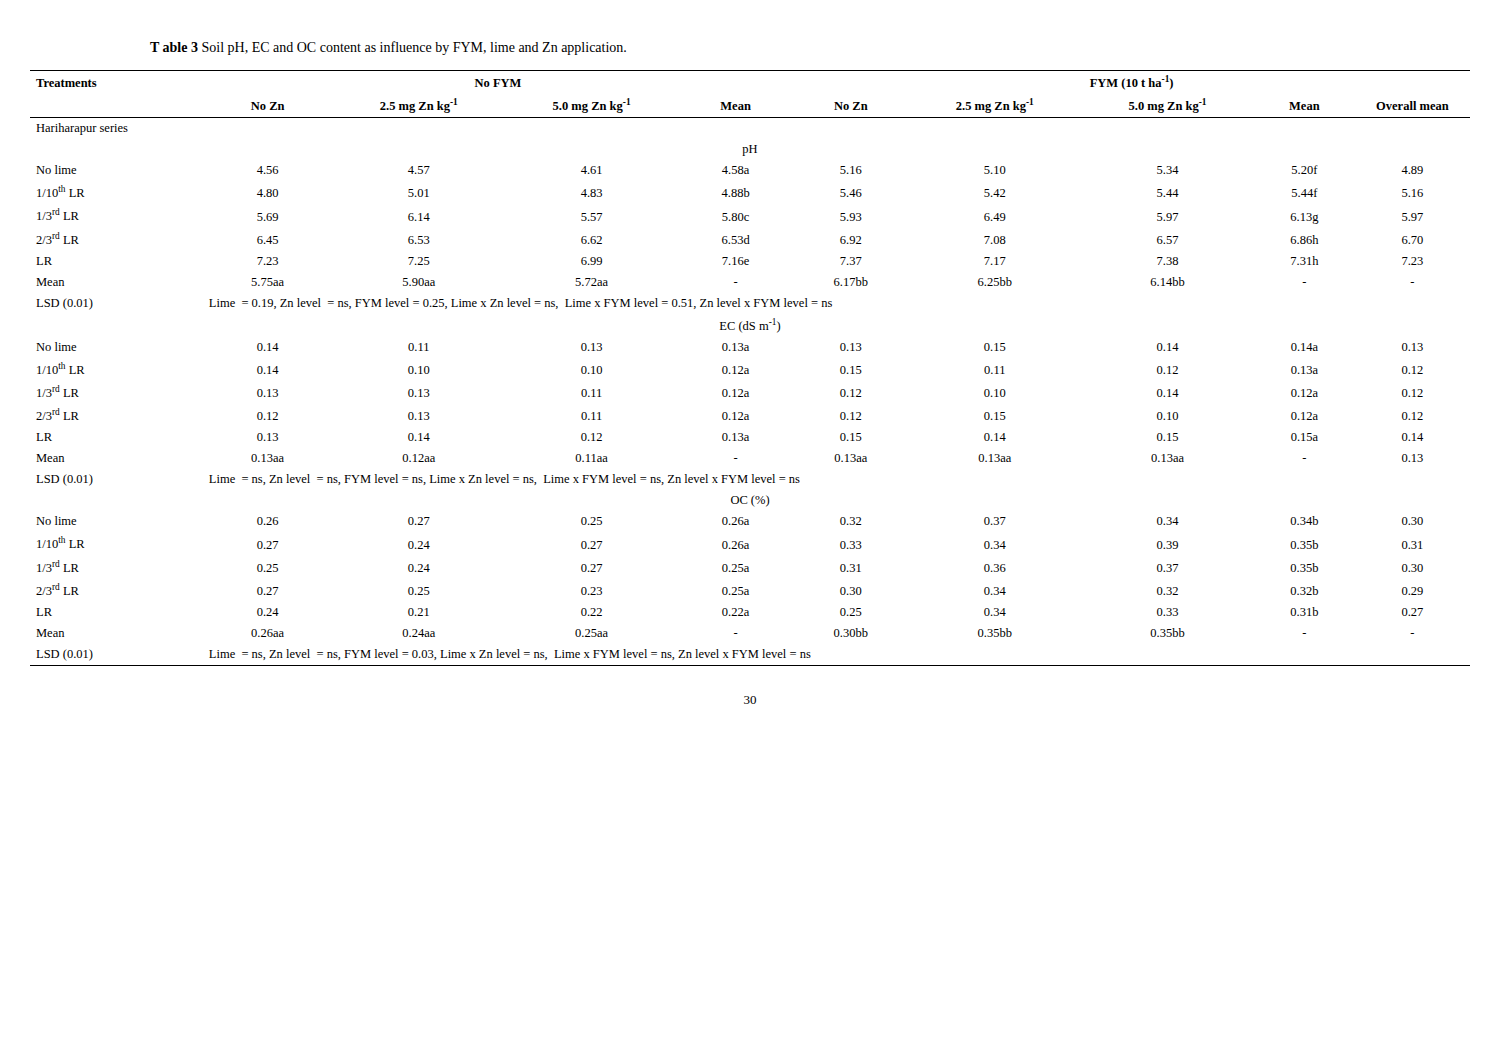T able 3 Soil pH, EC and OC content as influence by FYM, lime and Zn application.
| Treatments | No FYM | FYM (10 t ha -1 ) |
| --- | --- | --- |
| | No Zn | 2.5 mg Zn kg -1 | 5.0 mg Zn kg -1 | Mean | No Zn | 2.5 mg Zn kg -1 | 5.0 mg Zn kg -1 | Mean | Overall mean |
| Hariharapur series |
| pH |
| No lime | 4.56 | 4.57 | 4.61 | 4.58a | 5.16 | 5.10 | 5.34 | 5.20f | 4.89 |
| 1/10 th LR | 4.80 | 5.01 | 4.83 | 4.88b | 5.46 | 5.42 | 5.44 | 5.44f | 5.16 |
| 1/3 rd LR | 5.69 | 6.14 | 5.57 | 5.80c | 5.93 | 6.49 | 5.97 | 6.13g | 5.97 |
| 2/3 rd LR | 6.45 | 6.53 | 6.62 | 6.53d | 6.92 | 7.08 | 6.57 | 6.86h | 6.70 |
| LR | 7.23 | 7.25 | 6.99 | 7.16e | 7.37 | 7.17 | 7.38 | 7.31h | 7.23 |
| Mean | 5.75aa | 5.90aa | 5.72aa | - | 6.17bb | 6.25bb | 6.14bb | - | - |
| LSD (0.01) | Lime = 0.19, Zn level = ns, FYM level = 0.25, Lime x Zn level = ns, Lime x FYM level = 0.51, Zn level x FYM level = ns |
| EC (dS m -1 ) |
| No lime | 0.14 | 0.11 | 0.13 | 0.13a | 0.13 | 0.15 | 0.14 | 0.14a | 0.13 |
| 1/10 th LR | 0.14 | 0.10 | 0.10 | 0.12a | 0.15 | 0.11 | 0.12 | 0.13a | 0.12 |
| 1/3 rd LR | 0.13 | 0.13 | 0.11 | 0.12a | 0.12 | 0.10 | 0.14 | 0.12a | 0.12 |
| 2/3 rd LR | 0.12 | 0.13 | 0.11 | 0.12a | 0.12 | 0.15 | 0.10 | 0.12a | 0.12 |
| LR | 0.13 | 0.14 | 0.12 | 0.13a | 0.15 | 0.14 | 0.15 | 0.15a | 0.14 |
| Mean | 0.13aa | 0.12aa | 0.11aa | - | 0.13aa | 0.13aa | 0.13aa | - | 0.13 |
| LSD (0.01) | Lime = ns, Zn level = ns, FYM level = ns, Lime x Zn level = ns, Lime x FYM level = ns, Zn level x FYM level = ns |
| OC (%) |
| No lime | 0.26 | 0.27 | 0.25 | 0.26a | 0.32 | 0.37 | 0.34 | 0.34b | 0.30 |
| 1/10 th LR | 0.27 | 0.24 | 0.27 | 0.26a | 0.33 | 0.34 | 0.39 | 0.35b | 0.31 |
| 1/3 rd LR | 0.25 | 0.24 | 0.27 | 0.25a | 0.31 | 0.36 | 0.37 | 0.35b | 0.30 |
| 2/3 rd LR | 0.27 | 0.25 | 0.23 | 0.25a | 0.30 | 0.34 | 0.32 | 0.32b | 0.29 |
| LR | 0.24 | 0.21 | 0.22 | 0.22a | 0.25 | 0.34 | 0.33 | 0.31b | 0.27 |
| Mean | 0.26aa | 0.24aa | 0.25aa | - | 0.30bb | 0.35bb | 0.35bb | - | - |
| LSD (0.01) | Lime = ns, Zn level = ns, FYM level = 0.03, Lime x Zn level = ns, Lime x FYM level = ns, Zn level x FYM level = ns |
30